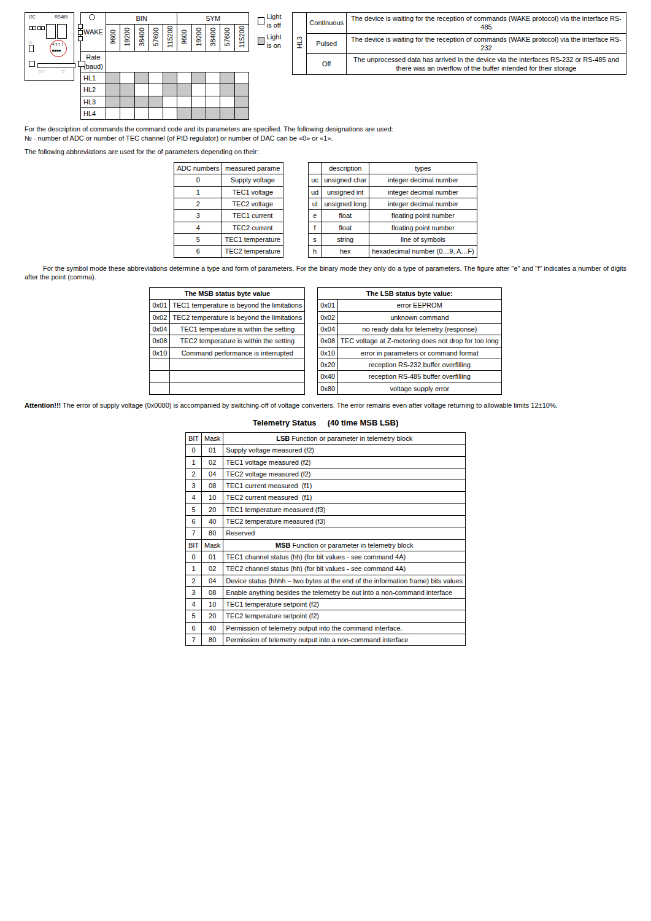I2C RS485 □ 4 3 2 1 ■■■■ □ □ □ ○
| WAKE | BIN | SYM |
| 9600 | 19200 | 38400 | 57600 | 115200 | 9600 | 19200 | 38400 | 57600 | 115200 |
| Rate (baud) | |
| HL1 | | | | | | | | | | |
| HL2 | | | | | | | | | | |
| HL3 | | | | | | | | | | |
| HL4 | | | | | | | | | | |
Light is off
Light is on
| HL3 | Continuous | The device is waiting for the reception of commands (WAKE protocol) via the interface RS-485 |
| Pulsed | The device is waiting for the reception of commands (WAKE protocol) via the interface RS-232 |
| Off | The unprocessed data has arrived in the device via the interfaces RS-232 or RS-485 and there was an overflow of the buffer intended for their storage |
For the description of commands the command code and its parameters are specified. The following designations are used:
№ - number of ADC or number of TEC channel (of PID regulator) or number of DAC can be «0» or «1».
The following abbreviations are used for the of parameters depending on their:
| ADC numbers | measured parame |
| 0 | Supply voltage |
| 1 | TEC1 voltage |
| 2 | TEC2 voltage |
| 3 | TEC1 current |
| 4 | TEC2 current |
| 5 | TEC1 temperature |
| 6 | TEC2 temperature |
| | description | types |
| uc | unsigned char | integer decimal number |
| ud | unsigned int | integer decimal number |
| ul | unsigned long | integer decimal number |
| e | float | floating point number |
| f | float | floating point number |
| s | string | line of symbols |
| h | hex | hexadecimal number (0…9, A…F) |
For the symbol mode these abbreviations determine a type and form of parameters. For the binary mode they only do a type of parameters. The figure after "e" and "f" indicates a number of digits after the point (comma).
| The MSB status byte value |
| 0x01 | TEC1 temperature is beyond the limitations |
| 0x02 | TEC2 temperature is beyond the limitations |
| 0x04 | TEC1 temperature is within the setting |
| 0x08 | TEC2 temperature is within the setting |
| 0x10 | Command performance is interrupted |
| The LSB status byte value: |
| 0x01 | error EEPROM |
| 0x02 | unknown command |
| 0x04 | no ready data for telemetry (response) |
| 0x08 | TEC voltage at Z-metering does not drop for too long |
| 0x10 | error in parameters or command format |
| 0x20 | reception RS-232 buffer overfilling |
| 0x40 | reception RS-485 buffer overfilling |
| 0x80 | voltage supply error |
Attention!!! The error of supply voltage (0x0080) is accompanied by switching-off of voltage converters. The error remains even after voltage returning to allowable limits 12±10%.
Telemetry Status (40 time MSB LSB)
| BIT | Mask | LSB Function or parameter in telemetry block |
| 0 | 01 | Supply voltage measured (f2) |
| 1 | 02 | TEC1 voltage measured (f2) |
| 2 | 04 | TEC2 voltage measured (f2) |
| 3 | 08 | TEC1 current measured (f1) |
| 4 | 10 | TEC2 current measured (f1) |
| 5 | 20 | TEC1 temperature measured (f3) |
| 6 | 40 | TEC2 temperature measured (f3) |
| 7 | 80 | Reserved |
| BIT | Mask | MSB Function or parameter in telemetry block |
| 0 | 01 | TEC1 channel status (hh) (for bit values - see command 4A) |
| 1 | 02 | TEC2 channel status (hh) (for bit values - see command 4A) |
| 2 | 04 | Device status (hhhh – two bytes at the end of the information frame) bits values |
| 3 | 08 | Enable anything besides the telemetry be out into a non-command interface |
| 4 | 10 | TEC1 temperature setpoint (f2) |
| 5 | 20 | TEC2 temperature setpoint (f2) |
| 6 | 40 | Permission of telemetry output into the command interface. |
| 7 | 80 | Permission of telemetry output into a non-command interface |